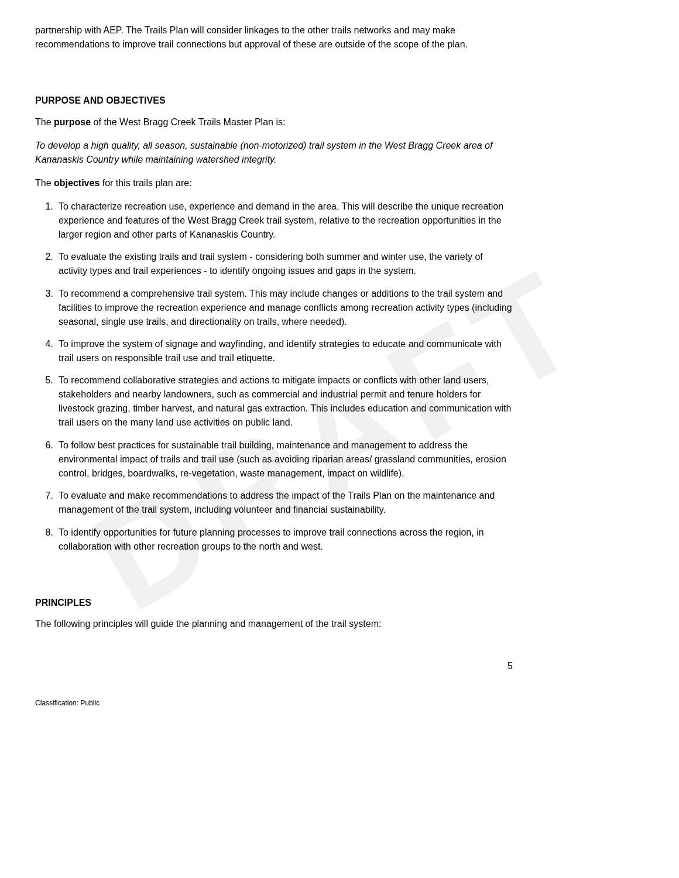DRAFT
partnership with AEP. The Trails Plan will consider linkages to the other trails networks and may make recommendations to improve trail connections but approval of these are outside of the scope of the plan.
Purpose and Objectives
The purpose of the West Bragg Creek Trails Master Plan is:
To develop a high quality, all season, sustainable (non-motorized) trail system in the West Bragg Creek area of Kananaskis Country while maintaining watershed integrity.
The objectives for this trails plan are:
To characterize recreation use, experience and demand in the area. This will describe the unique recreation experience and features of the West Bragg Creek trail system, relative to the recreation opportunities in the larger region and other parts of Kananaskis Country.
To evaluate the existing trails and trail system - considering both summer and winter use, the variety of activity types and trail experiences - to identify ongoing issues and gaps in the system.
To recommend a comprehensive trail system. This may include changes or additions to the trail system and facilities to improve the recreation experience and manage conflicts among recreation activity types (including seasonal, single use trails, and directionality on trails, where needed).
To improve the system of signage and wayfinding, and identify strategies to educate and communicate with trail users on responsible trail use and trail etiquette.
To recommend collaborative strategies and actions to mitigate impacts or conflicts with other land users, stakeholders and nearby landowners, such as commercial and industrial permit and tenure holders for livestock grazing, timber harvest, and natural gas extraction. This includes education and communication with trail users on the many land use activities on public land.
To follow best practices for sustainable trail building, maintenance and management to address the environmental impact of trails and trail use (such as avoiding riparian areas/ grassland communities, erosion control, bridges, boardwalks, re-vegetation, waste management, impact on wildlife).
To evaluate and make recommendations to address the impact of the Trails Plan on the maintenance and management of the trail system, including volunteer and financial sustainability.
To identify opportunities for future planning processes to improve trail connections across the region, in collaboration with other recreation groups to the north and west.
Principles
The following principles will guide the planning and management of the trail system:
5
Classification: Public